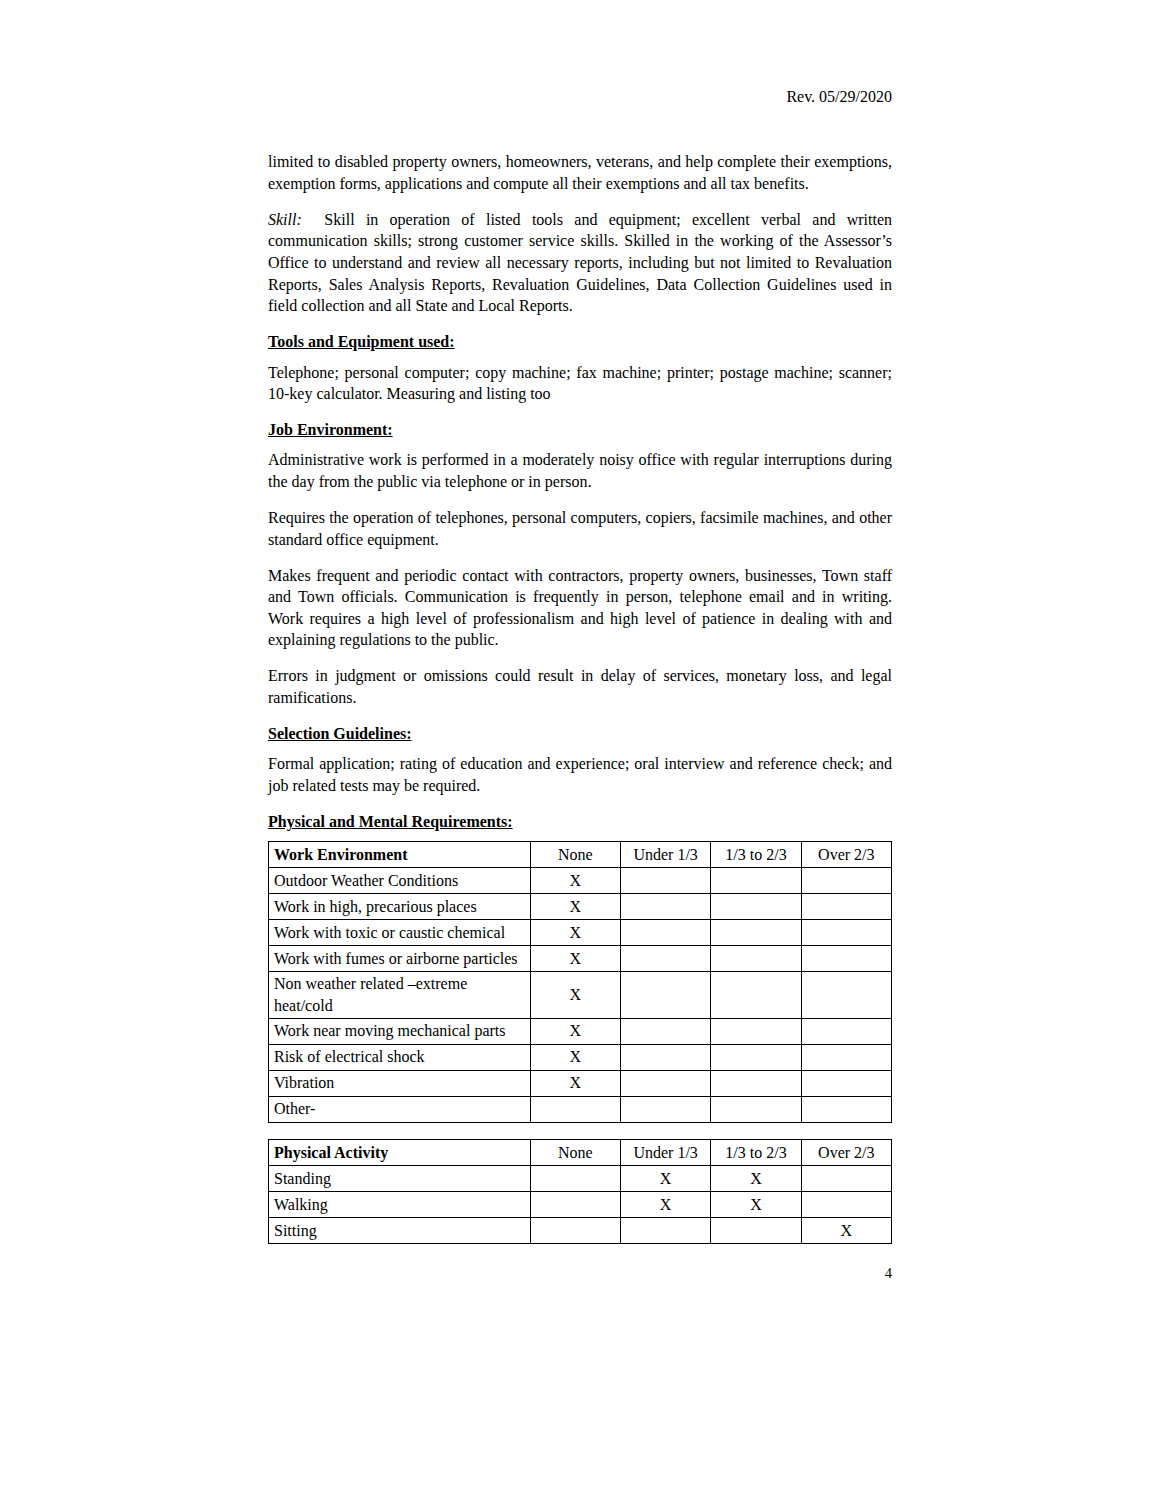Rev. 05/29/2020
limited to disabled property owners, homeowners, veterans, and help complete their exemptions, exemption forms, applications and compute all their exemptions and all tax benefits.
Skill: Skill in operation of listed tools and equipment; excellent verbal and written communication skills; strong customer service skills. Skilled in the working of the Assessor’s Office to understand and review all necessary reports, including but not limited to Revaluation Reports, Sales Analysis Reports, Revaluation Guidelines, Data Collection Guidelines used in field collection and all State and Local Reports.
Tools and Equipment used:
Telephone; personal computer; copy machine; fax machine; printer; postage machine; scanner; 10-key calculator. Measuring and listing too
Job Environment:
Administrative work is performed in a moderately noisy office with regular interruptions during the day from the public via telephone or in person.
Requires the operation of telephones, personal computers, copiers, facsimile machines, and other standard office equipment.
Makes frequent and periodic contact with contractors, property owners, businesses, Town staff and Town officials. Communication is frequently in person, telephone email and in writing. Work requires a high level of professionalism and high level of patience in dealing with and explaining regulations to the public.
Errors in judgment or omissions could result in delay of services, monetary loss, and legal ramifications.
Selection Guidelines:
Formal application; rating of education and experience; oral interview and reference check; and job related tests may be required.
Physical and Mental Requirements:
| Work Environment | None | Under 1/3 | 1/3 to 2/3 | Over 2/3 |
| --- | --- | --- | --- | --- |
| Outdoor Weather Conditions | X | | | |
| Work in high, precarious places | X | | | |
| Work with toxic or caustic chemical | X | | | |
| Work with fumes or airborne particles | X | | | |
| Non weather related –extreme heat/cold | X | | | |
| Work near moving mechanical parts | X | | | |
| Risk of electrical shock | X | | | |
| Vibration | X | | | |
| Other- | | | | |
| Physical Activity | None | Under 1/3 | 1/3 to 2/3 | Over 2/3 |
| --- | --- | --- | --- | --- |
| Standing | | X | X | |
| Walking | | X | X | |
| Sitting | | | | X |
4